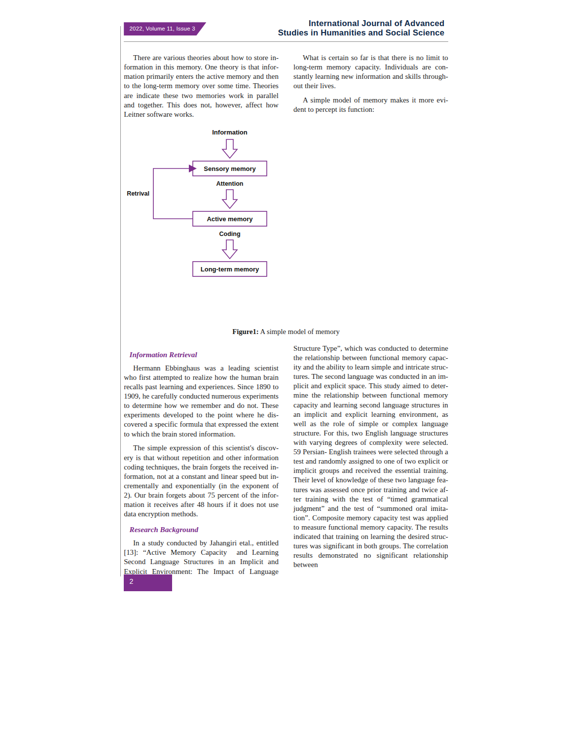2022, Volume 11, Issue 3
International Journal of Advanced
Studies in Humanities and Social Science
There are various theories about how to store information in this memory. One theory is that information primarily enters the active memory and then to the long-term memory over some time. Theories are indicate these two memories work in parallel and together. This does not, however, affect how Leitner software works.
What is certain so far is that there is no limit to long-term memory capacity. Individuals are constantly learning new information and skills throughout their lives.
A simple model of memory makes it more evident to percept its function:
Information Sensory memory Attention Active memory Coding Long-term memory Retrival
Figure1: A simple model of memory
Information Retrieval
Hermann Ebbinghaus was a leading scientist who first attempted to realize how the human brain recalls past learning and experiences. Since 1890 to 1909, he carefully conducted numerous experiments to determine how we remember and do not. These experiments developed to the point where he discovered a specific formula that expressed the extent to which the brain stored information.
The simple expression of this scientist's discovery is that without repetition and other information coding techniques, the brain forgets the received information, not at a constant and linear speed but incrementally and exponentially (in the exponent of 2). Our brain forgets about 75 percent of the information it receives after 48 hours if it does not use data encryption methods.
Research Background
In a study conducted by Jahangiri etal., entitled [13]: “Active Memory Capacity and Learning Second Language Structures in an Implicit and Explicit Environment: The Impact of Language Structure Type”, which was conducted to determine the relationship between functional memory capacity and the ability to learn simple and intricate structures. The second language was conducted in an implicit and explicit space. This study aimed to determine the relationship between functional memory capacity and learning second language structures in an implicit and explicit learning environment, as well as the role of simple or complex language structure. For this, two English language structures with varying degrees of complexity were selected. 59 Persian- English trainees were selected through a test and randomly assigned to one of two explicit or implicit groups and received the essential training. Their level of knowledge of these two language features was assessed once prior training and twice after training with the test of “timed grammatical judgment” and the test of “summoned oral imitation”. Composite memory capacity test was applied to measure functional memory capacity. The results indicated that training on learning the desired structures was significant in both groups. The correlation results demonstrated no significant relationship between
2